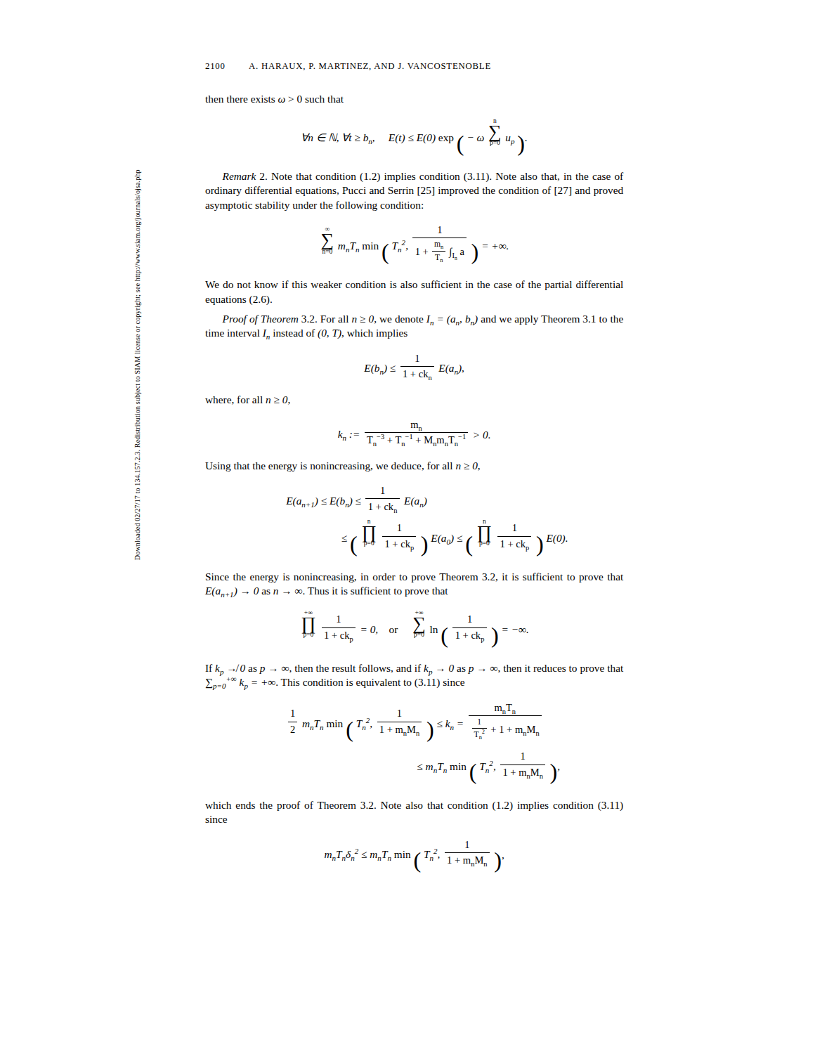Downloaded 02/27/17 to 134.157.2.3. Redistribution subject to SIAM license or copyright; see http://www.siam.org/journals/ojsa.php
2100 A. HARAUX, P. MARTINEZ, AND J. VANCOSTENOBLE
then there exists ω > 0 such that
∀n ∈ ℕ, ∀t ≥ bn, E(t) ≤ E(0) exp ( − ω n∑p=0 up ).
Remark 2. Note that condition (1.2) implies condition (3.11). Note also that, in the case of ordinary differential equations, Pucci and Serrin [25] improved the condition of [27] and proved asymptotic stability under the following condition:
∞∑n=0 mnTn min ( Tn2, 11 + mn Tn ∫In a ) = +∞.
We do not know if this weaker condition is also sufficient in the case of the partial differential equations (2.6).
Proof of Theorem 3.2. For all n ≥ 0, we denote In = (an, bn) and we apply Theorem 3.1 to the time interval In instead of (0, T), which implies
E(bn) ≤ 11 + ckn E(an),
where, for all n ≥ 0,
kn := mn Tn−3 + Tn−1 + MnmnTn−1 > 0.
Using that the energy is nonincreasing, we deduce, for all n ≥ 0,
E(an+1) ≤ E(bn) ≤ 11 + ckn E(an)
≤ ( n∏p=0 11 + ckp ) E(a0) ≤ ( n∏p=0 11 + ckp ) E(0).
Since the energy is nonincreasing, in order to prove Theorem 3.2, it is sufficient to prove that E(an+1) → 0 as n → ∞. Thus it is sufficient to prove that
+∞∏p=0 11 + ckp = 0, or +∞∑p=0 ln ( 11 + ckp ) = −∞.
If kp ↛ 0 as p → ∞, then the result follows, and if kp → 0 as p → ∞, then it reduces to prove that ∑p=0+∞ kp = +∞. This condition is equivalent to (3.11) since
12 mnTn min ( Tn2, 11 + mnMn ) ≤ kn = mnTn 1 Tn2 + 1 + mnMn
≤ mnTn min ( Tn2, 11 + mnMn ),
which ends the proof of Theorem 3.2. Note also that condition (1.2) implies condition (3.11) since
mnTnδn2 ≤ mnTn min ( Tn2, 11 + mnMn ),